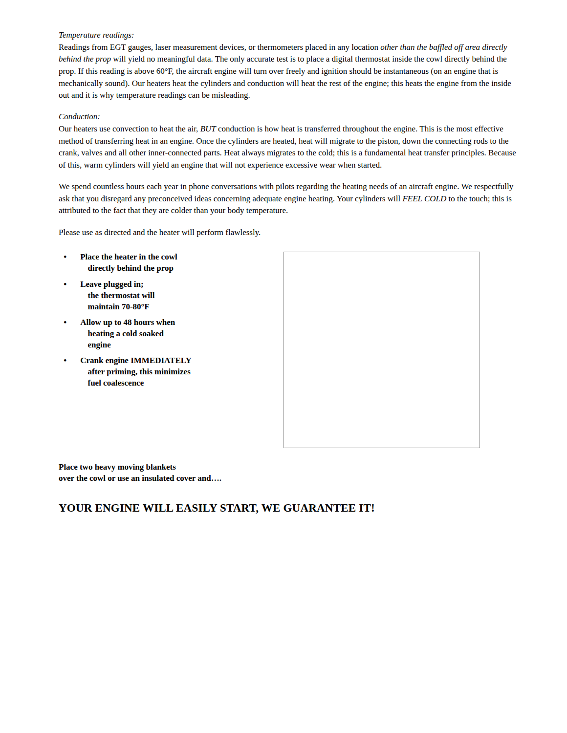Temperature readings:
Readings from EGT gauges, laser measurement devices, or thermometers placed in any location other than the baffled off area directly behind the prop will yield no meaningful data. The only accurate test is to place a digital thermostat inside the cowl directly behind the prop. If this reading is above 60°F, the aircraft engine will turn over freely and ignition should be instantaneous (on an engine that is mechanically sound). Our heaters heat the cylinders and conduction will heat the rest of the engine; this heats the engine from the inside out and it is why temperature readings can be misleading.
Conduction:
Our heaters use convection to heat the air, BUT conduction is how heat is transferred throughout the engine. This is the most effective method of transferring heat in an engine. Once the cylinders are heated, heat will migrate to the piston, down the connecting rods to the crank, valves and all other inner-connected parts. Heat always migrates to the cold; this is a fundamental heat transfer principles. Because of this, warm cylinders will yield an engine that will not experience excessive wear when started.
We spend countless hours each year in phone conversations with pilots regarding the heating needs of an aircraft engine. We respectfully ask that you disregard any preconceived ideas concerning adequate engine heating. Your cylinders will FEEL COLD to the touch; this is attributed to the fact that they are colder than your body temperature.
Please use as directed and the heater will perform flawlessly.
Place the heater in the cowldirectly behind the prop
Leave plugged in;the thermostat will maintain 70-80°F
Allow up to 48 hours whenheating a cold soaked engine
Crank engine IMMEDIATELYafter priming, this minimizes fuel coalescence
Place two heavy moving blankets
over the cowl or use an insulated cover and….
YOUR ENGINE WILL EASILY START, WE GUARANTEE IT!